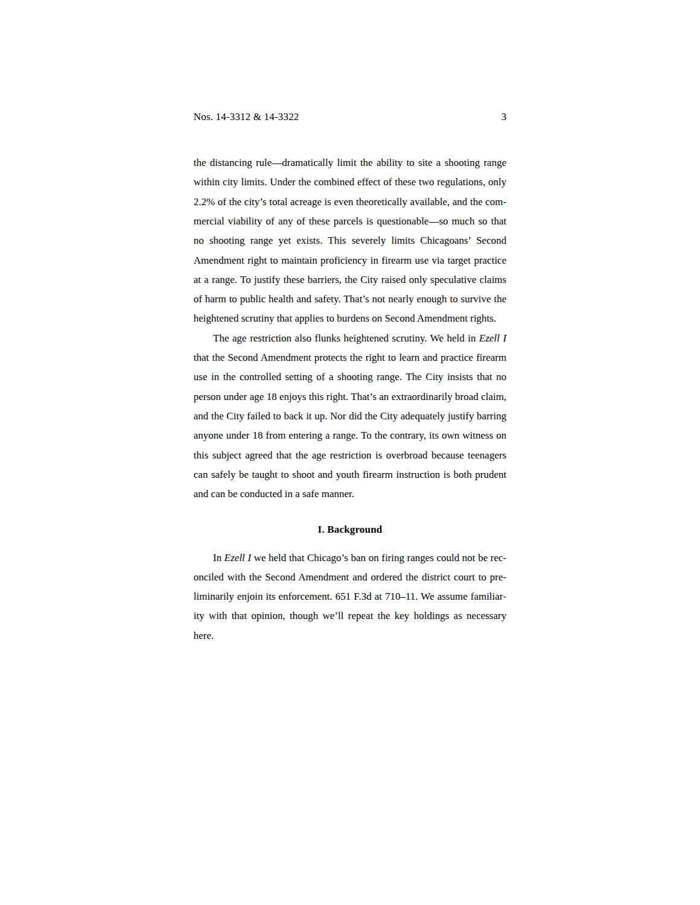Nos. 14-3312 & 14-3322 3
the distancing rule—dramatically limit the ability to site a shooting range within city limits. Under the combined effect of these two regulations, only 2.2% of the city’s total acreage is even theoretically available, and the commercial viability of any of these parcels is questionable—so much so that no shooting range yet exists. This severely limits Chicagoans’ Second Amendment right to maintain proficiency in firearm use via target practice at a range. To justify these barriers, the City raised only speculative claims of harm to public health and safety. That’s not nearly enough to survive the heightened scrutiny that applies to burdens on Second Amendment rights.
The age restriction also flunks heightened scrutiny. We held in Ezell I that the Second Amendment protects the right to learn and practice firearm use in the controlled setting of a shooting range. The City insists that no person under age 18 enjoys this right. That’s an extraordinarily broad claim, and the City failed to back it up. Nor did the City adequately justify barring anyone under 18 from entering a range. To the contrary, its own witness on this subject agreed that the age restriction is overbroad because teenagers can safely be taught to shoot and youth firearm instruction is both prudent and can be conducted in a safe manner.
I. Background
In Ezell I we held that Chicago’s ban on firing ranges could not be reconciled with the Second Amendment and ordered the district court to preliminarily enjoin its enforcement. 651 F.3d at 710–11. We assume familiarity with that opinion, though we’ll repeat the key holdings as necessary here.